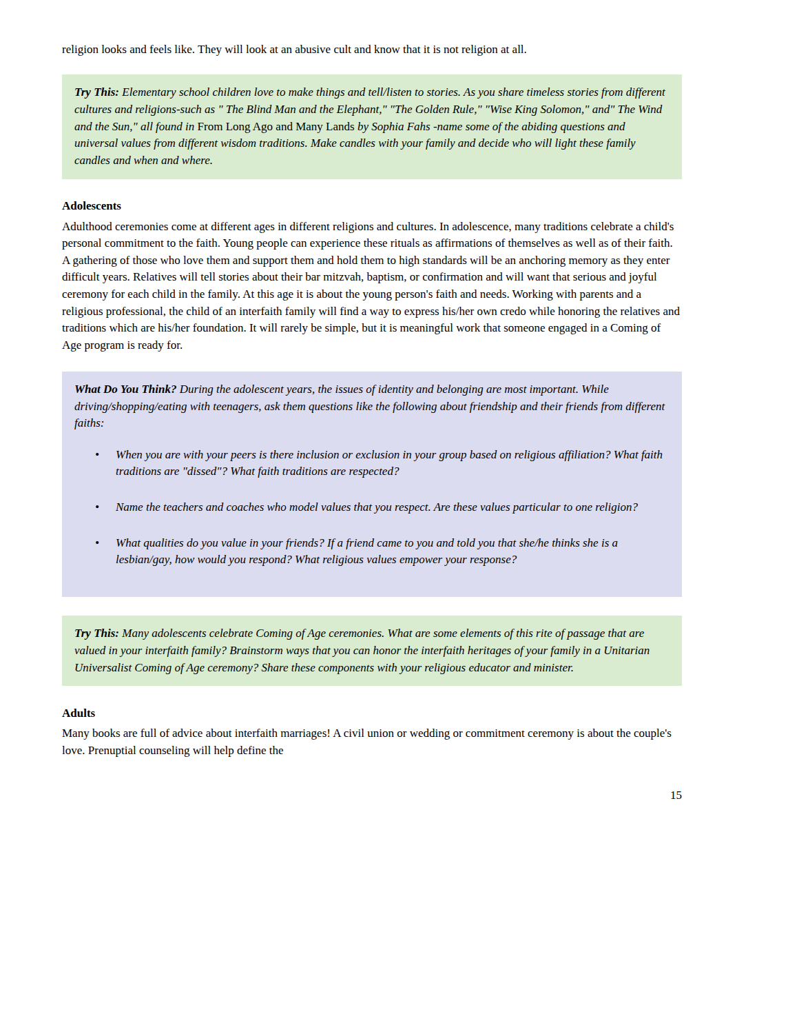religion looks and feels like. They will look at an abusive cult and know that it is not religion at all.
Try This: Elementary school children love to make things and tell/listen to stories. As you share timeless stories from different cultures and religions-such as " The Blind Man and the Elephant," "The Golden Rule," "Wise King Solomon," and" The Wind and the Sun," all found in From Long Ago and Many Lands by Sophia Fahs -name some of the abiding questions and universal values from different wisdom traditions. Make candles with your family and decide who will light these family candles and when and where.
Adolescents
Adulthood ceremonies come at different ages in different religions and cultures. In adolescence, many traditions celebrate a child's personal commitment to the faith. Young people can experience these rituals as affirmations of themselves as well as of their faith. A gathering of those who love them and support them and hold them to high standards will be an anchoring memory as they enter difficult years. Relatives will tell stories about their bar mitzvah, baptism, or confirmation and will want that serious and joyful ceremony for each child in the family. At this age it is about the young person's faith and needs. Working with parents and a religious professional, the child of an interfaith family will find a way to express his/her own credo while honoring the relatives and traditions which are his/her foundation. It will rarely be simple, but it is meaningful work that someone engaged in a Coming of Age program is ready for.
What Do You Think? During the adolescent years, the issues of identity and belonging are most important. While driving/shopping/eating with teenagers, ask them questions like the following about friendship and their friends from different faiths:
When you are with your peers is there inclusion or exclusion in your group based on religious affiliation? What faith traditions are "dissed"? What faith traditions are respected?
Name the teachers and coaches who model values that you respect. Are these values particular to one religion?
What qualities do you value in your friends? If a friend came to you and told you that she/he thinks she is a lesbian/gay, how would you respond? What religious values empower your response?
Try This: Many adolescents celebrate Coming of Age ceremonies. What are some elements of this rite of passage that are valued in your interfaith family? Brainstorm ways that you can honor the interfaith heritages of your family in a Unitarian Universalist Coming of Age ceremony? Share these components with your religious educator and minister.
Adults
Many books are full of advice about interfaith marriages! A civil union or wedding or commitment ceremony is about the couple's love. Prenuptial counseling will help define the
15